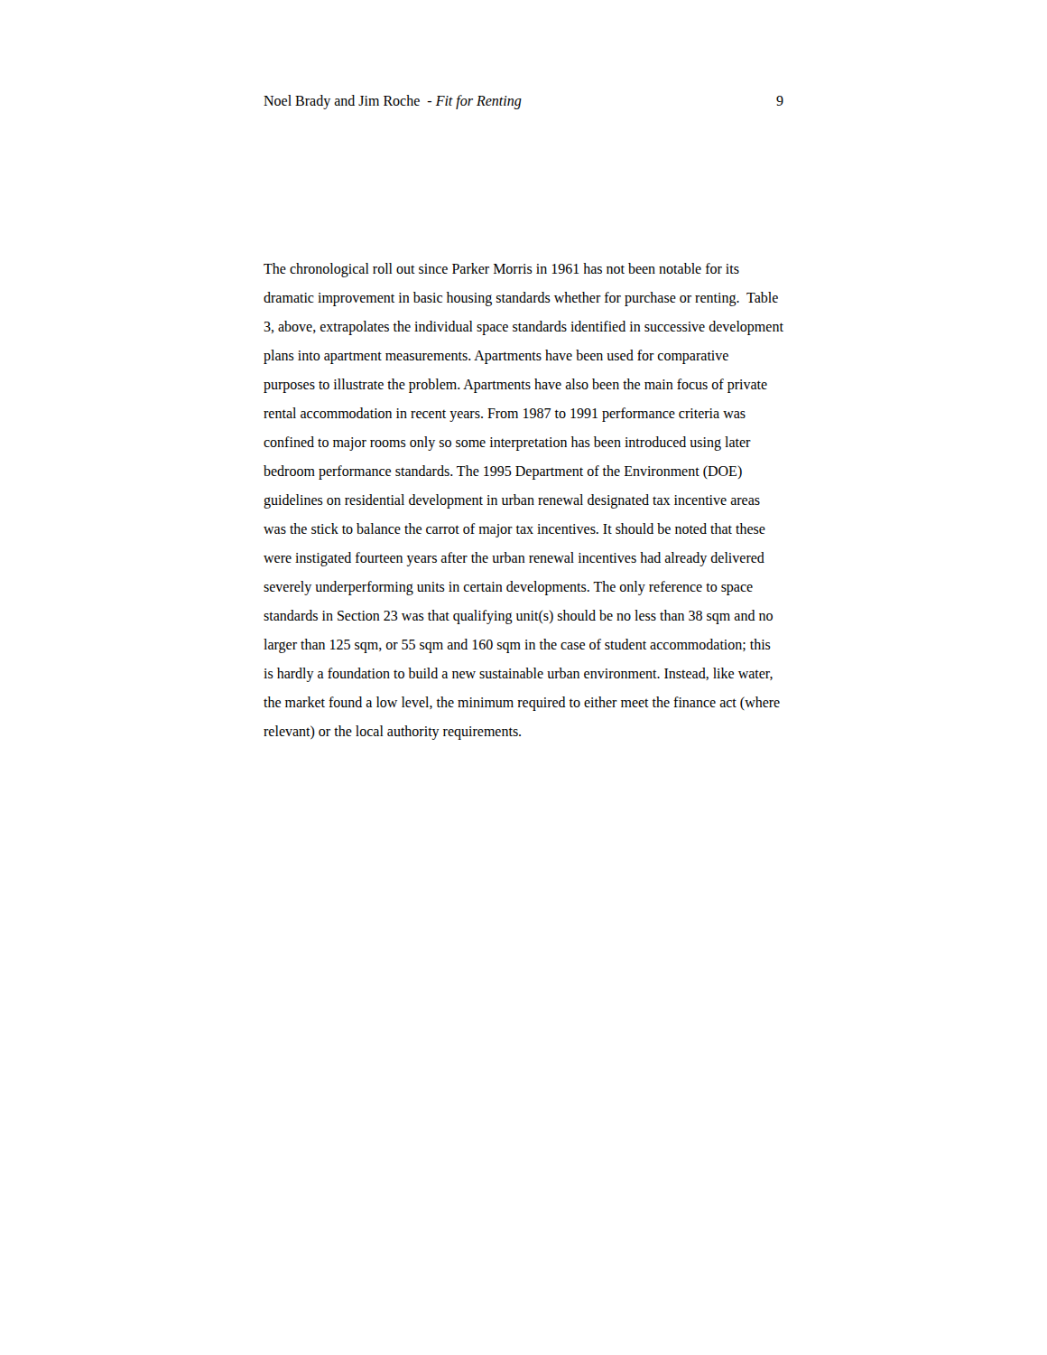Noel Brady and Jim Roche - Fit for Renting 9
The chronological roll out since Parker Morris in 1961 has not been notable for its dramatic improvement in basic housing standards whether for purchase or renting. Table 3, above, extrapolates the individual space standards identified in successive development plans into apartment measurements. Apartments have been used for comparative purposes to illustrate the problem. Apartments have also been the main focus of private rental accommodation in recent years. From 1987 to 1991 performance criteria was confined to major rooms only so some interpretation has been introduced using later bedroom performance standards. The 1995 Department of the Environment (DOE) guidelines on residential development in urban renewal designated tax incentive areas was the stick to balance the carrot of major tax incentives. It should be noted that these were instigated fourteen years after the urban renewal incentives had already delivered severely underperforming units in certain developments. The only reference to space standards in Section 23 was that qualifying unit(s) should be no less than 38 sqm and no larger than 125 sqm, or 55 sqm and 160 sqm in the case of student accommodation; this is hardly a foundation to build a new sustainable urban environment. Instead, like water, the market found a low level, the minimum required to either meet the finance act (where relevant) or the local authority requirements.